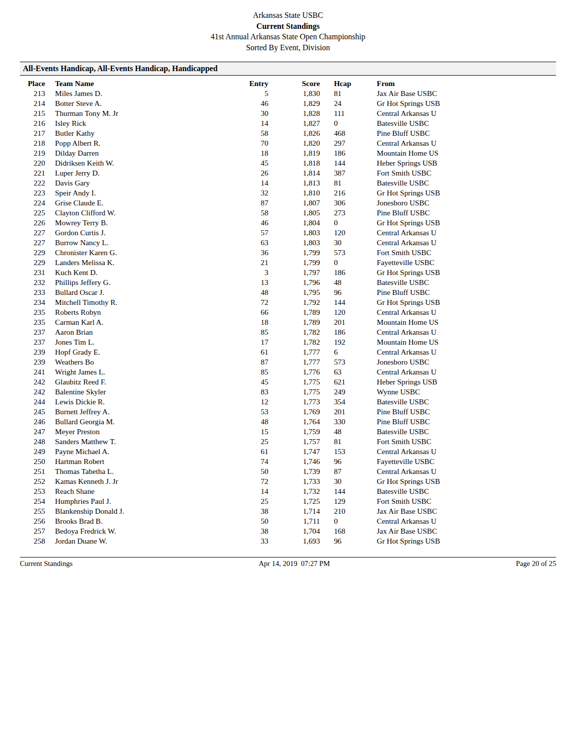Arkansas State USBC
Current Standings
41st Annual Arkansas State Open Championship
Sorted By Event, Division
All-Events Handicap, All-Events Handicap, Handicapped
| Place | Team Name | Entry | Score | Hcap | From |
| --- | --- | --- | --- | --- | --- |
| 213 | Miles James D. | 5 | 1,830 | 81 | Jax Air Base USBC |
| 214 | Botter Steve A. | 46 | 1,829 | 24 | Gr Hot Springs USB |
| 215 | Thurman Tony M. Jr | 30 | 1,828 | 111 | Central Arkansas U |
| 216 | Isley Rick | 14 | 1,827 | 0 | Batesville USBC |
| 217 | Butler Kathy | 58 | 1,826 | 468 | Pine Bluff USBC |
| 218 | Popp Albert R. | 70 | 1,820 | 297 | Central Arkansas U |
| 219 | Dilday Darren | 18 | 1,819 | 186 | Mountain Home US |
| 220 | Didriksen Keith W. | 45 | 1,818 | 144 | Heber Springs USB |
| 221 | Luper Jerry D. | 26 | 1,814 | 387 | Fort Smith USBC |
| 222 | Davis Gary | 14 | 1,813 | 81 | Batesville USBC |
| 223 | Speir Andy I. | 32 | 1,810 | 216 | Gr Hot Springs USB |
| 224 | Grise Claude E. | 87 | 1,807 | 306 | Jonesboro USBC |
| 225 | Clayton Clifford W. | 58 | 1,805 | 273 | Pine Bluff USBC |
| 226 | Mowrey Terry B. | 46 | 1,804 | 0 | Gr Hot Springs USB |
| 227 | Gordon Curtis J. | 57 | 1,803 | 120 | Central Arkansas U |
| 227 | Burrow Nancy L. | 63 | 1,803 | 30 | Central Arkansas U |
| 229 | Chronister Karen G. | 36 | 1,799 | 573 | Fort Smith USBC |
| 229 | Landers Melissa K. | 21 | 1,799 | 0 | Fayetteville USBC |
| 231 | Kuch Kent D. | 3 | 1,797 | 186 | Gr Hot Springs USB |
| 232 | Phillips Jeffery G. | 13 | 1,796 | 48 | Batesville USBC |
| 233 | Bullard Oscar J. | 48 | 1,795 | 96 | Pine Bluff USBC |
| 234 | Mitchell Timothy R. | 72 | 1,792 | 144 | Gr Hot Springs USB |
| 235 | Roberts Robyn | 66 | 1,789 | 120 | Central Arkansas U |
| 235 | Carman Karl A. | 18 | 1,789 | 201 | Mountain Home US |
| 237 | Aaron Brian | 85 | 1,782 | 186 | Central Arkansas U |
| 237 | Jones Tim L. | 17 | 1,782 | 192 | Mountain Home US |
| 239 | Hopf Grady E. | 61 | 1,777 | 6 | Central Arkansas U |
| 239 | Weathers Bo | 87 | 1,777 | 573 | Jonesboro USBC |
| 241 | Wright James L. | 85 | 1,776 | 63 | Central Arkansas U |
| 242 | Glaubitz Reed F. | 45 | 1,775 | 621 | Heber Springs USB |
| 242 | Balentine Skyler | 83 | 1,775 | 249 | Wynne USBC |
| 244 | Lewis Dickie R. | 12 | 1,773 | 354 | Batesville USBC |
| 245 | Burnett Jeffrey A. | 53 | 1,769 | 201 | Pine Bluff USBC |
| 246 | Bullard Georgia M. | 48 | 1,764 | 330 | Pine Bluff USBC |
| 247 | Meyer Preston | 15 | 1,759 | 48 | Batesville USBC |
| 248 | Sanders Matthew T. | 25 | 1,757 | 81 | Fort Smith USBC |
| 249 | Payne Michael A. | 61 | 1,747 | 153 | Central Arkansas U |
| 250 | Hartman Robert | 74 | 1,746 | 96 | Fayetteville USBC |
| 251 | Thomas Tabetha L. | 50 | 1,739 | 87 | Central Arkansas U |
| 252 | Kamas Kenneth J. Jr | 72 | 1,733 | 30 | Gr Hot Springs USB |
| 253 | Reach Shane | 14 | 1,732 | 144 | Batesville USBC |
| 254 | Humphries Paul J. | 25 | 1,725 | 129 | Fort Smith USBC |
| 255 | Blankenship Donald J. | 38 | 1,714 | 210 | Jax Air Base USBC |
| 256 | Brooks Brad B. | 50 | 1,711 | 0 | Central Arkansas U |
| 257 | Bedoya Fredrick W. | 38 | 1,704 | 168 | Jax Air Base USBC |
| 258 | Jordan Duane W. | 33 | 1,693 | 96 | Gr Hot Springs USB |
Current Standings
Apr 14, 2019 07:27 PM
Page 20 of 25